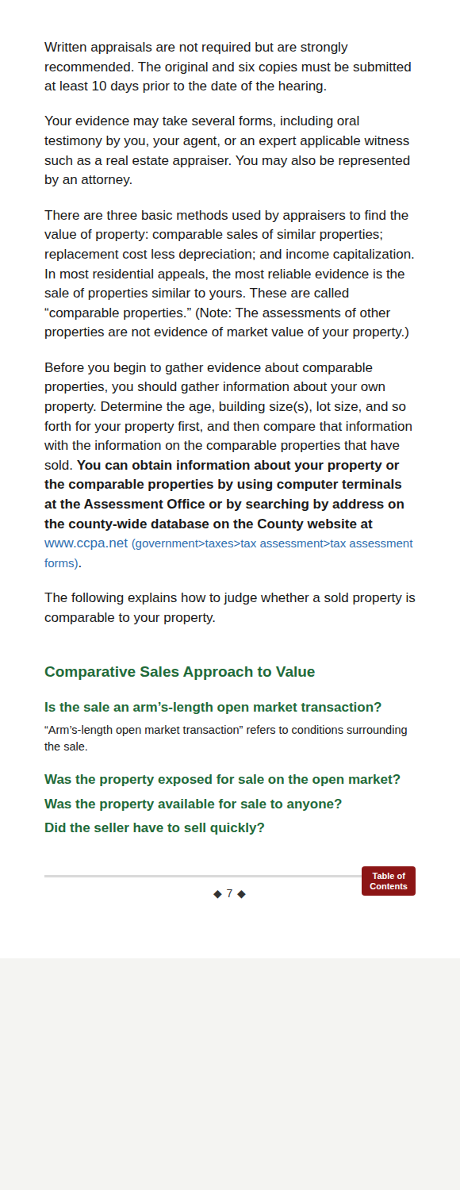Written appraisals are not required but are strongly recommended. The original and six copies must be submitted at least 10 days prior to the date of the hearing.
Your evidence may take several forms, including oral testimony by you, your agent, or an expert applicable witness such as a real estate appraiser. You may also be represented by an attorney.
There are three basic methods used by appraisers to find the value of property: comparable sales of similar properties; replacement cost less depreciation; and income capitalization. In most residential appeals, the most reliable evidence is the sale of properties similar to yours. These are called “comparable properties.” (Note: The assessments of other properties are not evidence of market value of your property.)
Before you begin to gather evidence about comparable properties, you should gather information about your own property. Determine the age, building size(s), lot size, and so forth for your property first, and then compare that information with the information on the comparable properties that have sold. You can obtain information about your property or the comparable properties by using computer terminals at the Assessment Office or by searching by address on the county‑wide database on the County website at www.ccpa.net (government>taxes>tax assessment>tax assessment forms).
The following explains how to judge whether a sold property is comparable to your property.
Comparative Sales Approach to Value
Is the sale an arm’s-length open market transaction?
“Arm’s-length open market transaction” refers to conditions surrounding the sale.
Was the property exposed for sale on the open market?
Was the property available for sale to anyone?
Did the seller have to sell quickly?
◆ 7 ◆
Table of
Contents